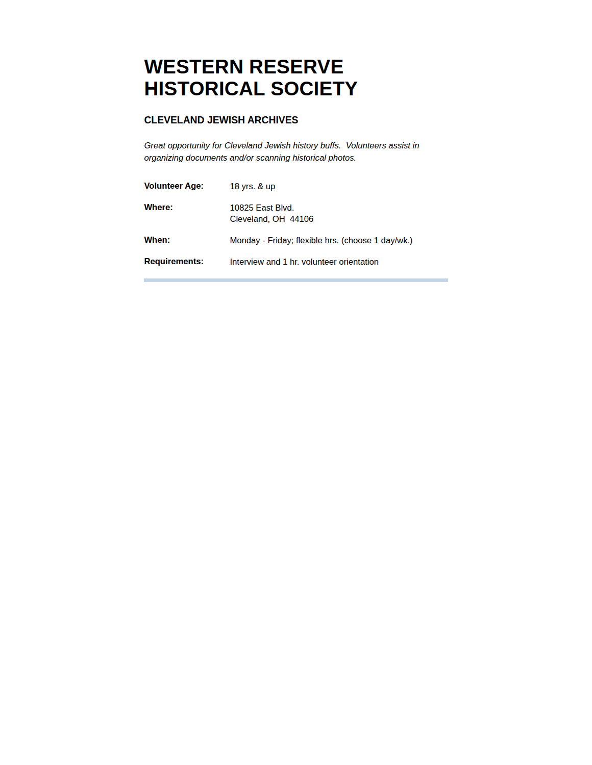WESTERN RESERVE HISTORICAL SOCIETY
CLEVELAND JEWISH ARCHIVES
Great opportunity for Cleveland Jewish history buffs. Volunteers assist in organizing documents and/or scanning historical photos.
| Volunteer Age: | 18 yrs. & up |
| Where: | 10825 East Blvd. Cleveland, OH 44106 |
| When: | Monday - Friday; flexible hrs. (choose 1 day/wk.) |
| Requirements: | Interview and 1 hr. volunteer orientation |